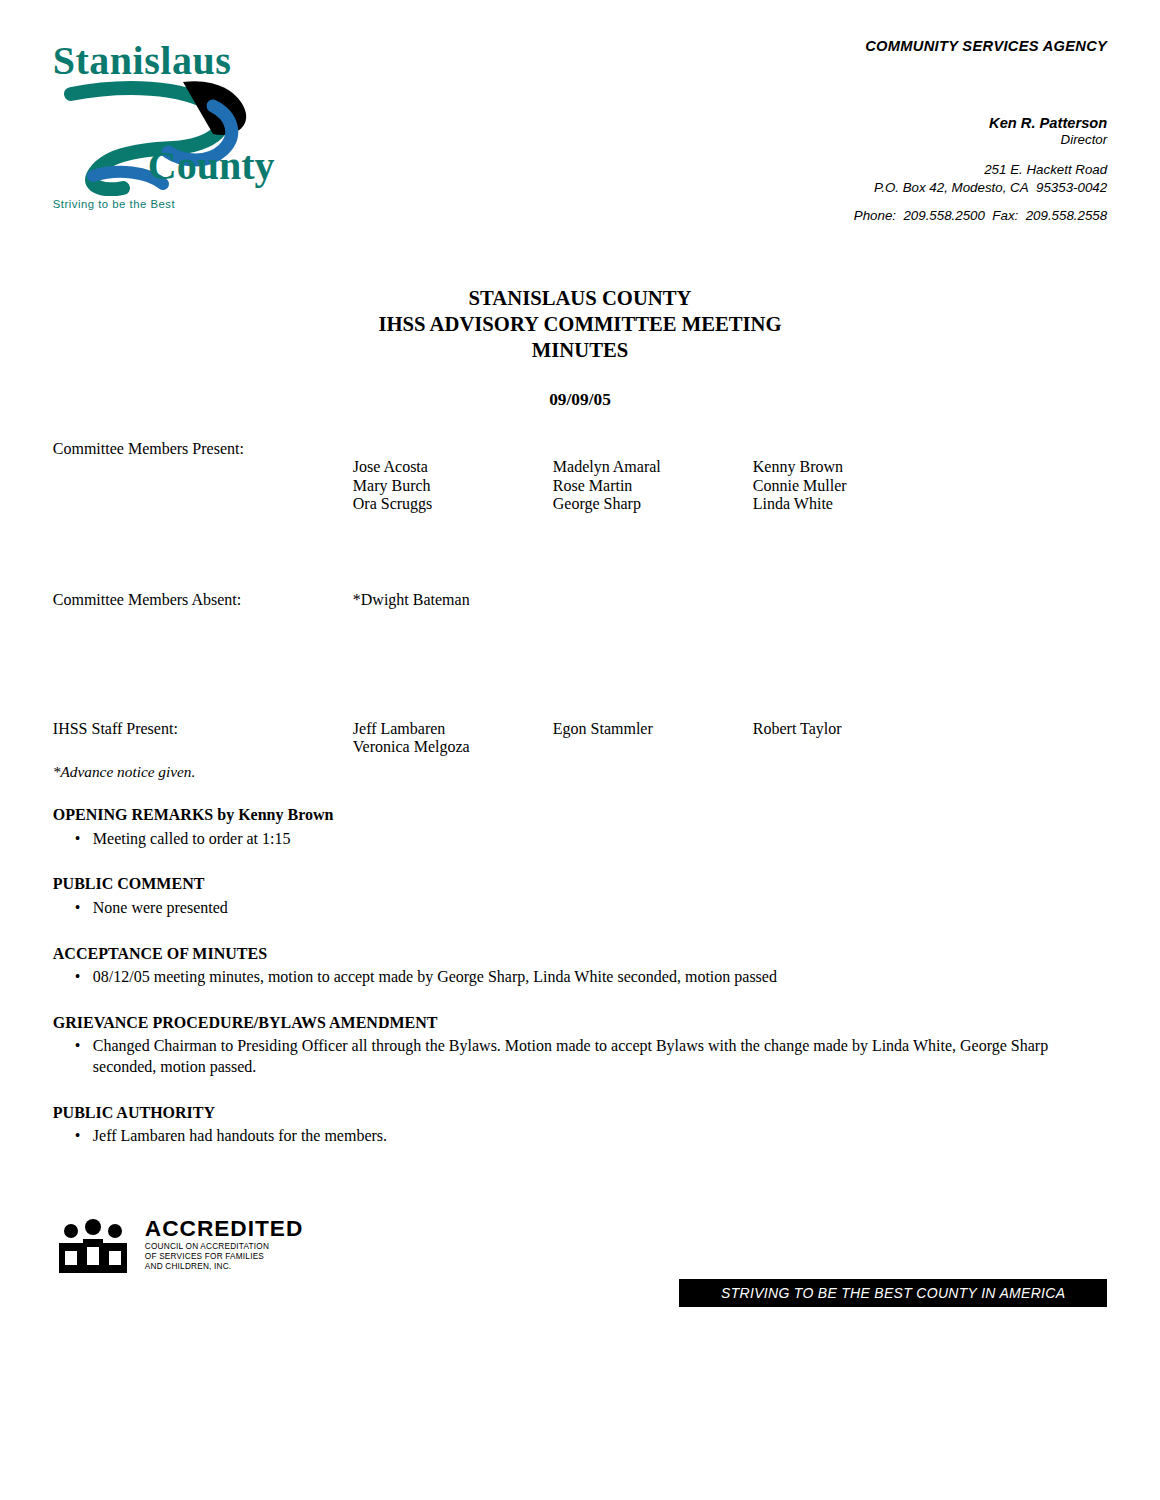Stanislaus
County
Striving to be the Best
COMMUNITY SERVICES AGENCY
Ken R. Patterson
Director
251 E. Hackett Road
P.O. Box 42, Modesto, CA 95353-0042
Phone: 209.558.2500 Fax: 209.558.2558
STANISLAUS COUNTY
IHSS ADVISORY COMMITTEE MEETING
MINUTES
09/09/05
| Committee Members Present: | | | |
| | Jose Acosta | Madelyn Amaral | Kenny Brown |
| | Mary Burch | Rose Martin | Connie Muller |
| | Ora Scruggs | George Sharp | Linda White |
| Committee Members Absent: | *Dwight Bateman |
| IHSS Staff Present: | Jeff Lambaren | Egon Stammler | Robert Taylor |
| | Veronica Melgoza |
*Advance notice given.
OPENING REMARKS by Kenny Brown
Meeting called to order at 1:15
PUBLIC COMMENT
None were presented
ACCEPTANCE OF MINUTES
08/12/05 meeting minutes, motion to accept made by George Sharp, Linda White seconded, motion passed
GRIEVANCE PROCEDURE/BYLAWS AMENDMENT
Changed Chairman to Presiding Officer all through the Bylaws. Motion made to accept Bylaws with the change made by Linda White, George Sharp seconded, motion passed.
PUBLIC AUTHORITY
Jeff Lambaren had handouts for the members.
ACCREDITED
COUNCIL ON ACCREDITATION
OF SERVICES FOR FAMILIES
AND CHILDREN, INC.
STRIVING TO BE THE BEST COUNTY IN AMERICA